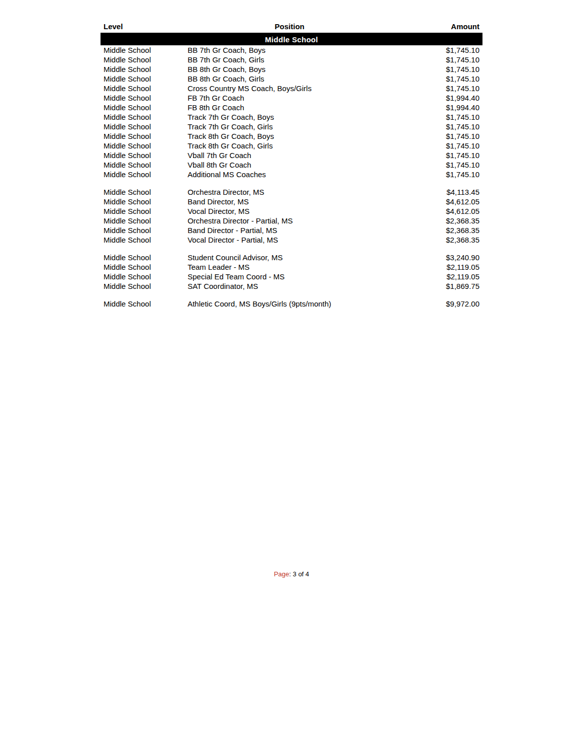| Level | Position | Amount |
| --- | --- | --- |
| Middle School |
| Middle School | BB 7th Gr Coach, Boys | $1,745.10 |
| Middle School | BB 7th Gr Coach, Girls | $1,745.10 |
| Middle School | BB 8th Gr Coach, Boys | $1,745.10 |
| Middle School | BB 8th Gr Coach, Girls | $1,745.10 |
| Middle School | Cross Country MS Coach, Boys/Girls | $1,745.10 |
| Middle School | FB 7th Gr Coach | $1,994.40 |
| Middle School | FB 8th Gr Coach | $1,994.40 |
| Middle School | Track 7th Gr Coach, Boys | $1,745.10 |
| Middle School | Track 7th Gr Coach, Girls | $1,745.10 |
| Middle School | Track 8th Gr Coach, Boys | $1,745.10 |
| Middle School | Track 8th Gr Coach, Girls | $1,745.10 |
| Middle School | Vball 7th Gr Coach | $1,745.10 |
| Middle School | Vball 8th Gr Coach | $1,745.10 |
| Middle School | Additional MS Coaches | $1,745.10 |
| Middle School | Orchestra Director, MS | $4,113.45 |
| Middle School | Band Director, MS | $4,612.05 |
| Middle School | Vocal Director, MS | $4,612.05 |
| Middle School | Orchestra Director - Partial, MS | $2,368.35 |
| Middle School | Band Director - Partial, MS | $2,368.35 |
| Middle School | Vocal Director - Partial, MS | $2,368.35 |
| Middle School | Student Council Advisor, MS | $3,240.90 |
| Middle School | Team Leader - MS | $2,119.05 |
| Middle School | Special Ed Team Coord - MS | $2,119.05 |
| Middle School | SAT Coordinator, MS | $1,869.75 |
| Middle School | Athletic Coord, MS Boys/Girls (9pts/month) | $9,972.00 |
Page: 3 of 4